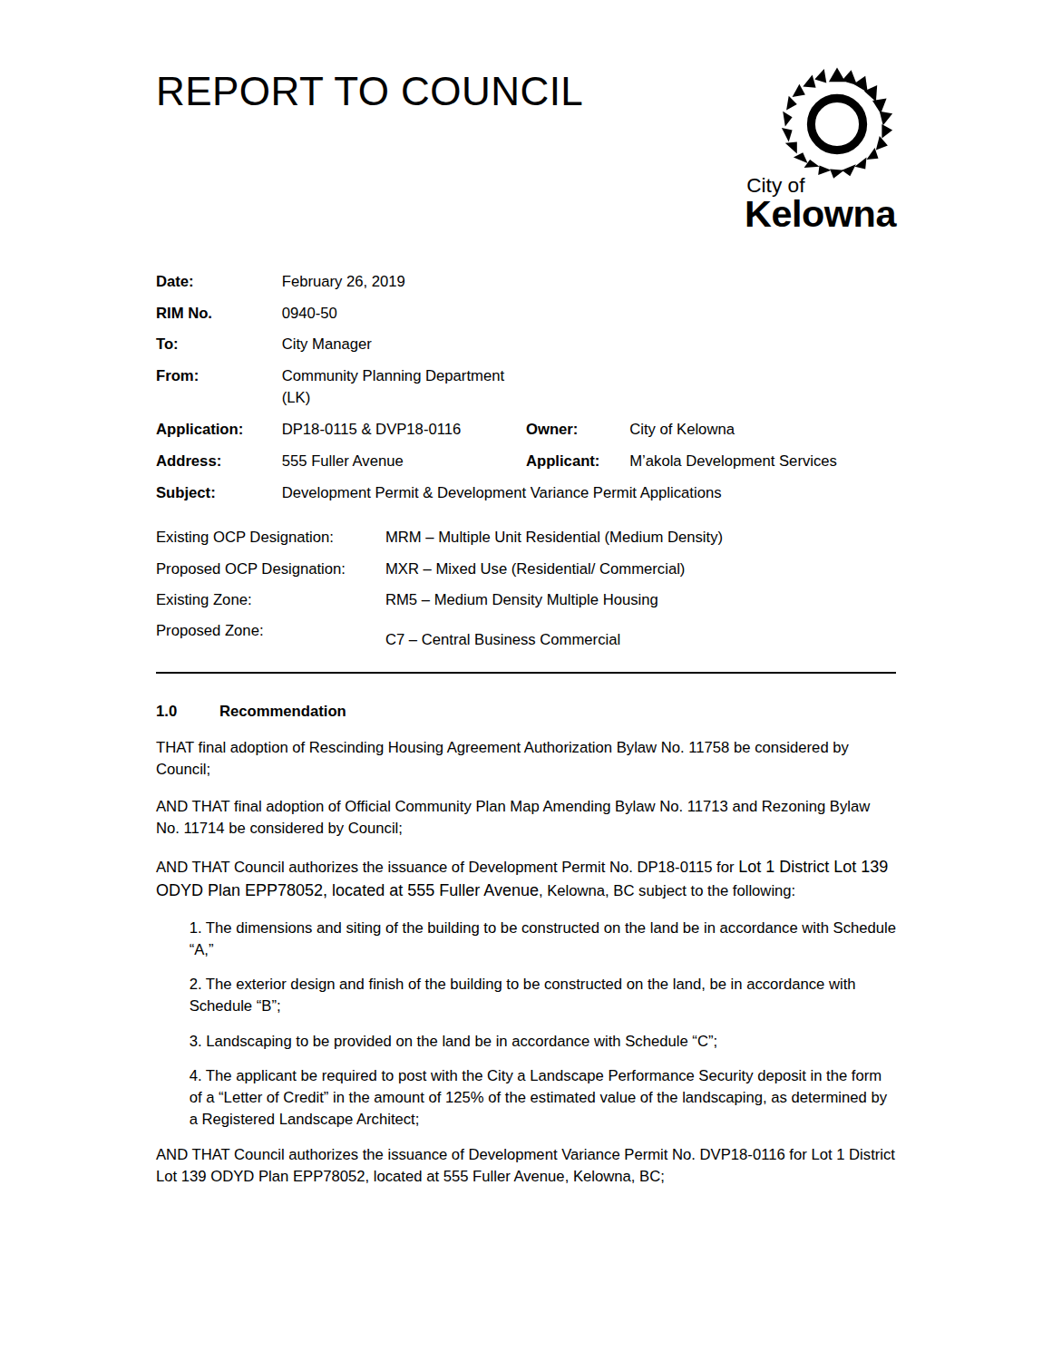REPORT TO COUNCIL
City of Kelowna
| Date: | February 26, 2019 | | |
| RIM No. | 0940-50 | | |
| To: | City Manager | | |
| From: | Community Planning Department (LK) | | |
| Application: | DP18-0115 & DVP18-0116 | Owner: | City of Kelowna |
| Address: | 555 Fuller Avenue | Applicant: | M’akola Development Services |
| Subject: | Development Permit & Development Variance Permit Applications |
| Existing OCP Designation: | MRM – Multiple Unit Residential (Medium Density) |
| Proposed OCP Designation: | MXR – Mixed Use (Residential/ Commercial) |
| Existing Zone: | RM5 – Medium Density Multiple Housing |
| Proposed Zone: | C7 – Central Business Commercial |
1.0 Recommendation
THAT final adoption of Rescinding Housing Agreement Authorization Bylaw No. 11758 be considered by Council;
AND THAT final adoption of Official Community Plan Map Amending Bylaw No. 11713 and Rezoning Bylaw No. 11714 be considered by Council;
AND THAT Council authorizes the issuance of Development Permit No. DP18-0115 for Lot 1 District Lot 139 ODYD Plan EPP78052, located at 555 Fuller Avenue, Kelowna, BC subject to the following:
1. The dimensions and siting of the building to be constructed on the land be in accordance with Schedule “A,”
2. The exterior design and finish of the building to be constructed on the land, be in accordance with Schedule “B”;
3. Landscaping to be provided on the land be in accordance with Schedule “C”;
4. The applicant be required to post with the City a Landscape Performance Security deposit in the form of a “Letter of Credit” in the amount of 125% of the estimated value of the landscaping, as determined by a Registered Landscape Architect;
AND THAT Council authorizes the issuance of Development Variance Permit No. DVP18-0116 for Lot 1 District Lot 139 ODYD Plan EPP78052, located at 555 Fuller Avenue, Kelowna, BC;